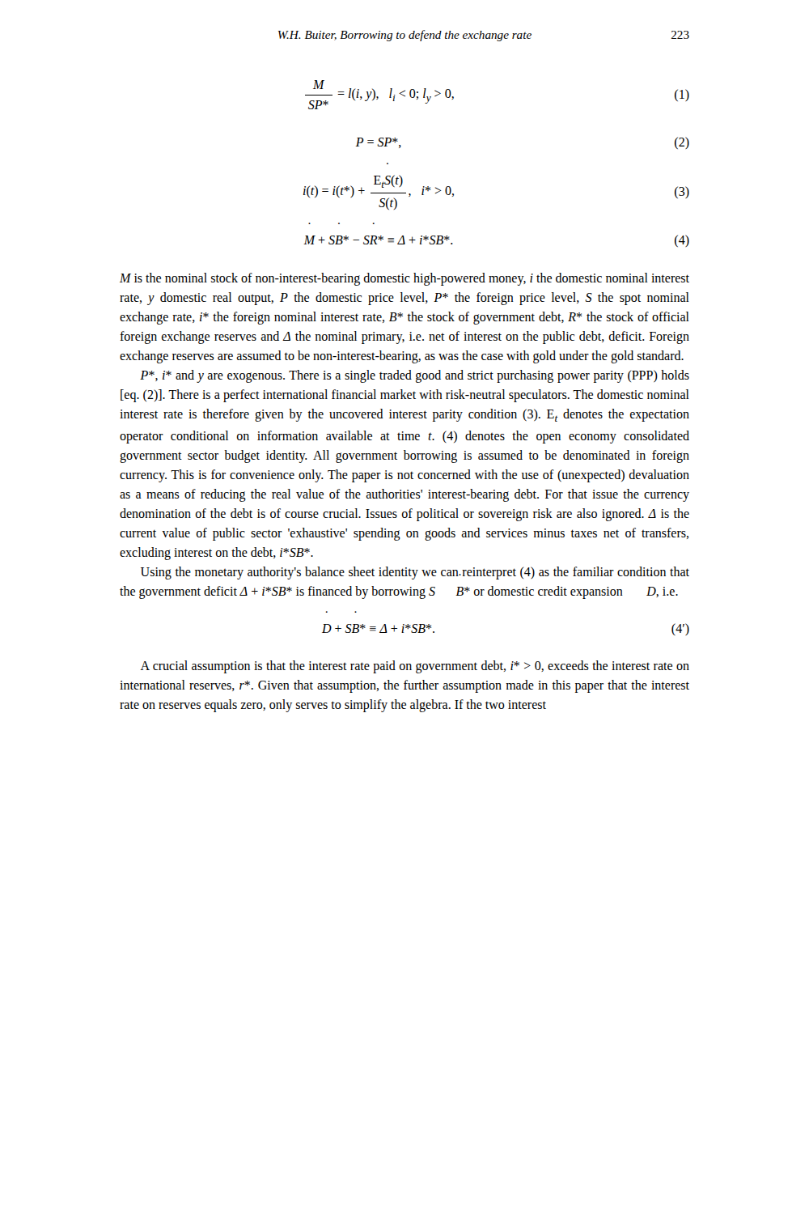W.H. Buiter, Borrowing to defend the exchange rate 223
MSP* = l(i, y), li < 0; ly > 0,
(1)
P = SP*,
(2)
i(t) = i(t*) + EtS(t) S(t), i* > 0,
(3)
M + SB* − SR* ≡ Δ + i*SB*.
(4)
M is the nominal stock of non-interest-bearing domestic high-powered money, i the domestic nominal interest rate, y domestic real output, P the domestic price level, P* the foreign price level, S the spot nominal exchange rate, i* the foreign nominal interest rate, B* the stock of government debt, R* the stock of official foreign exchange reserves and Δ the nominal primary, i.e. net of interest on the public debt, deficit. Foreign exchange reserves are assumed to be non-interest-bearing, as was the case with gold under the gold standard.
P*, i* and y are exogenous. There is a single traded good and strict purchasing power parity (PPP) holds [eq. (2)]. There is a perfect international financial market with risk-neutral speculators. The domestic nominal interest rate is therefore given by the uncovered interest parity condition (3). Et denotes the expectation operator conditional on information available at time t. (4) denotes the open economy consolidated government sector budget identity. All government borrowing is assumed to be denominated in foreign currency. This is for convenience only. The paper is not concerned with the use of (unexpected) devaluation as a means of reducing the real value of the authorities' interest-bearing debt. For that issue the currency denomination of the debt is of course crucial. Issues of political or sovereign risk are also ignored. Δ is the current value of public sector 'exhaustive' spending on goods and services minus taxes net of transfers, excluding interest on the debt, i*SB*.
Using the monetary authority's balance sheet identity we can reinterpret (4) as the familiar condition that the government deficit Δ + i*SB* is financed by borrowing SB* or domestic credit expansion D, i.e.
D + SB* ≡ Δ + i*SB*.
(4′)
A crucial assumption is that the interest rate paid on government debt, i* > 0, exceeds the interest rate on international reserves, r*. Given that assumption, the further assumption made in this paper that the interest rate on reserves equals zero, only serves to simplify the algebra. If the two interest